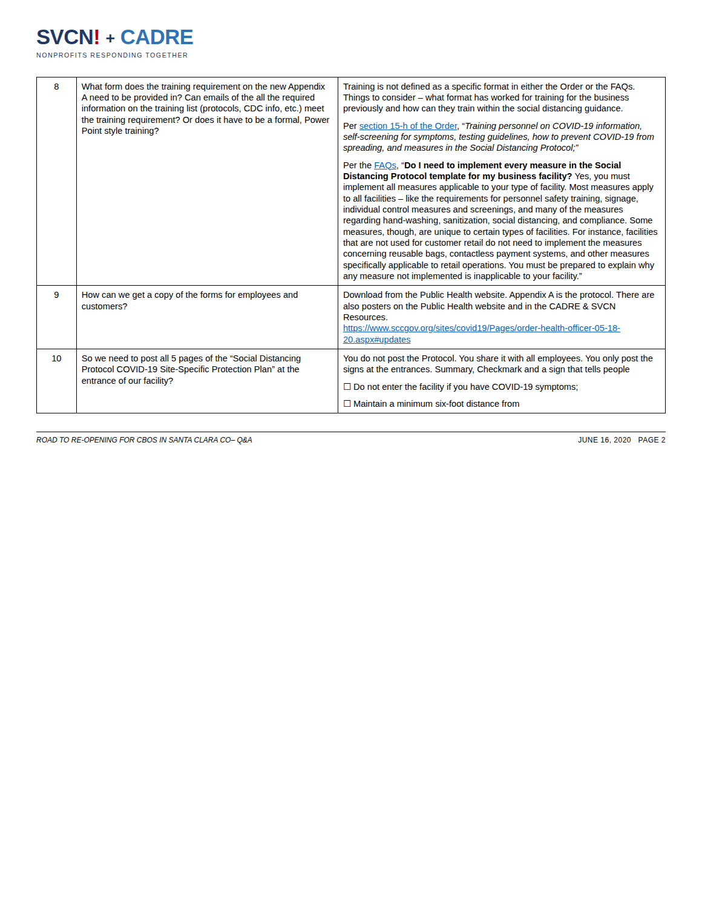SVCN! + CADRE
NONPROFITS RESPONDING TOGETHER
| 8 | What form does the training requirement on the new Appendix A need to be provided in? Can emails of the all the required information on the training list (protocols, CDC info, etc.) meet the training requirement? Or does it have to be a formal, Power Point style training? | Training is not defined as a specific format in either the Order or the FAQs. Things to consider – what format has worked for training for the business previously and how can they train within the social distancing guidance. Per section 15-h of the Order , “ Training personnel on COVID-19 information, self-screening for symptoms, testing guidelines, how to prevent COVID-19 from spreading, and measures in the Social Distancing Protocol;” Per the FAQs , “ Do I need to implement every measure in the Social Distancing Protocol template for my business facility? Yes, you must implement all measures applicable to your type of facility. Most measures apply to all facilities – like the requirements for personnel safety training, signage, individual control measures and screenings, and many of the measures regarding hand-washing, sanitization, social distancing, and compliance. Some measures, though, are unique to certain types of facilities. For instance, facilities that are not used for customer retail do not need to implement the measures concerning reusable bags, contactless payment systems, and other measures specifically applicable to retail operations. You must be prepared to explain why any measure not implemented is inapplicable to your facility.” |
| 9 | How can we get a copy of the forms for employees and customers? | Download from the Public Health website. Appendix A is the protocol. There are also posters on the Public Health website and in the CADRE & SVCN Resources. https://www.sccgov.org/sites/covid19/Pages/order-health-officer-05-18-20.aspx#updates |
| 10 | So we need to post all 5 pages of the “Social Distancing Protocol COVID-19 Site-Specific Protection Plan” at the entrance of our facility? | You do not post the Protocol. You share it with all employees. You only post the signs at the entrances. Summary, Checkmark and a sign that tells people ☐ Do not enter the facility if you have COVID-19 symptoms; ☐ Maintain a minimum six-foot distance from |
ROAD TO RE-OPENING FOR CBOS IN SANTA CLARA CO– Q&A JUNE 16, 2020 PAGE 2